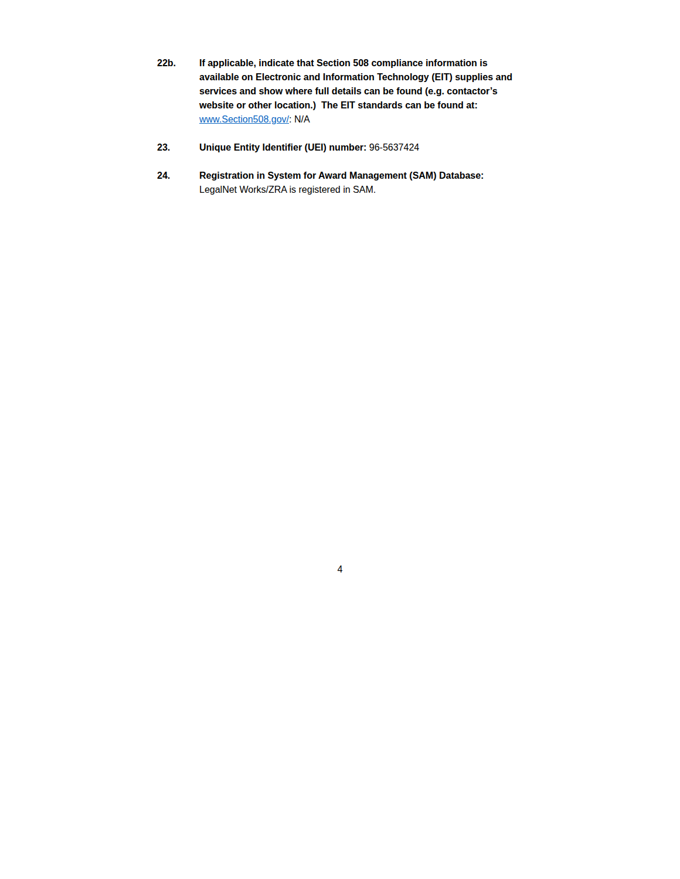22b.
If applicable, indicate that Section 508 compliance information is available on Electronic and Information Technology (EIT) supplies and services and show where full details can be found (e.g. contactor’s website or other location.) The EIT standards can be found at: www.Section508.gov/: N/A
23.
Unique Entity Identifier (UEI) number: 96-5637424
24.
Registration in System for Award Management (SAM) Database: LegalNet Works/ZRA is registered in SAM.
4